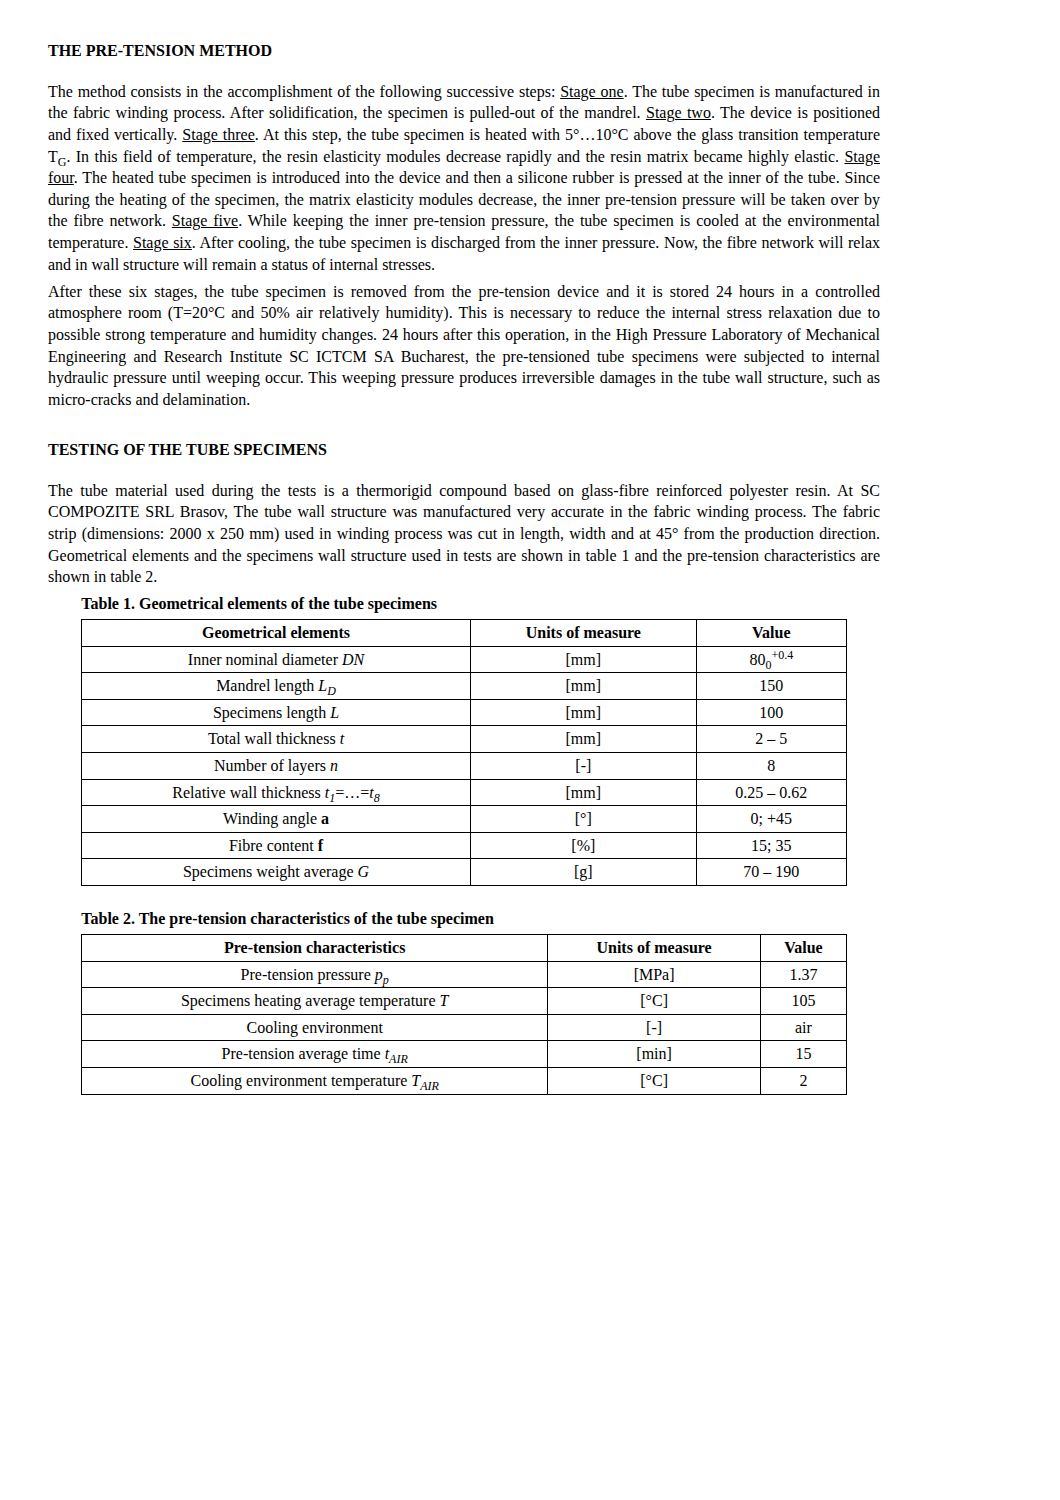The Pre-Tension Method
The method consists in the accomplishment of the following successive steps: Stage one. The tube specimen is manufactured in the fabric winding process. After solidification, the specimen is pulled-out of the mandrel. Stage two. The device is positioned and fixed vertically. Stage three. At this step, the tube specimen is heated with 5°…10°C above the glass transition temperature TG. In this field of temperature, the resin elasticity modules decrease rapidly and the resin matrix became highly elastic. Stage four. The heated tube specimen is introduced into the device and then a silicone rubber is pressed at the inner of the tube. Since during the heating of the specimen, the matrix elasticity modules decrease, the inner pre-tension pressure will be taken over by the fibre network. Stage five. While keeping the inner pre-tension pressure, the tube specimen is cooled at the environmental temperature. Stage six. After cooling, the tube specimen is discharged from the inner pressure. Now, the fibre network will relax and in wall structure will remain a status of internal stresses.
After these six stages, the tube specimen is removed from the pre-tension device and it is stored 24 hours in a controlled atmosphere room (T=20°C and 50% air relatively humidity). This is necessary to reduce the internal stress relaxation due to possible strong temperature and humidity changes. 24 hours after this operation, in the High Pressure Laboratory of Mechanical Engineering and Research Institute SC ICTCM SA Bucharest, the pre-tensioned tube specimens were subjected to internal hydraulic pressure until weeping occur. This weeping pressure produces irreversible damages in the tube wall structure, such as micro-cracks and delamination.
Testing of the Tube Specimens
The tube material used during the tests is a thermorigid compound based on glass-fibre reinforced polyester resin. At SC COMPOZITE SRL Brasov, The tube wall structure was manufactured very accurate in the fabric winding process. The fabric strip (dimensions: 2000 x 250 mm) used in winding process was cut in length, width and at 45° from the production direction. Geometrical elements and the specimens wall structure used in tests are shown in table 1 and the pre-tension characteristics are shown in table 2.
Table 1. Geometrical elements of the tube specimens
| Geometrical elements | Units of measure | Value |
| --- | --- | --- |
| Inner nominal diameter DN | [mm] | 80 0 +0.4 |
| Mandrel length L D | [mm] | 150 |
| Specimens length L | [mm] | 100 |
| Total wall thickness t | [mm] | 2 – 5 |
| Number of layers n | [-] | 8 |
| Relative wall thickness t 1 =…= t 8 | [mm] | 0.25 – 0.62 |
| Winding angle a | [°] | 0; +45 |
| Fibre content f | [%] | 15; 35 |
| Specimens weight average G | [g] | 70 – 190 |
Table 2. The pre-tension characteristics of the tube specimen
| Pre-tension characteristics | Units of measure | Value |
| --- | --- | --- |
| Pre-tension pressure p p | [MPa] | 1.37 |
| Specimens heating average temperature T | [°C] | 105 |
| Cooling environment | [-] | air |
| Pre-tension average time t AIR | [min] | 15 |
| Cooling environment temperature T AIR | [°C] | 2 |